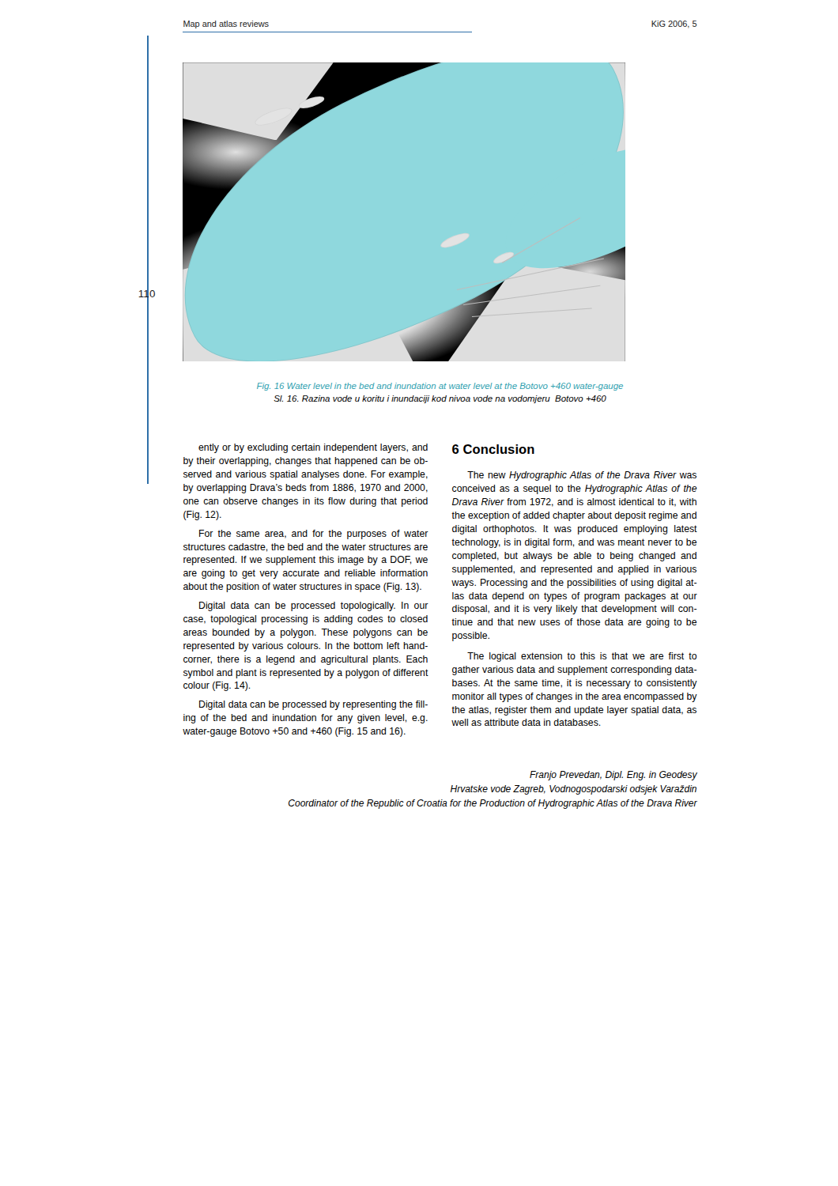110
Map and atlas reviews
KiG 2006, 5
Fig. 16 Water level in the bed and inundation at water level at the Botovo +460 water-gauge Sl. 16. Razina vode u koritu i inundaciji kod nivoa vode na vodomjeru Botovo +460
ently or by excluding certain independent layers, and by their overlapping, changes that happened can be observed and various spatial analyses done. For example, by overlapping Drava’s beds from 1886, 1970 and 2000, one can observe changes in its flow during that period (Fig. 12).
For the same area, and for the purposes of water structures cadastre, the bed and the water structures are represented. If we supplement this image by a DOF, we are going to get very accurate and reliable information about the position of water structures in space (Fig. 13).
Digital data can be processed topologically. In our case, topological processing is adding codes to closed areas bounded by a polygon. These polygons can be represented by various colours. In the bottom left hand-corner, there is a legend and agricultural plants. Each symbol and plant is represented by a polygon of different colour (Fig. 14).
Digital data can be processed by representing the filling of the bed and inundation for any given level, e.g. water-gauge Botovo +50 and +460 (Fig. 15 and 16).
6 Conclusion
The new Hydrographic Atlas of the Drava River was conceived as a sequel to the Hydrographic Atlas of the Drava River from 1972, and is almost identical to it, with the exception of added chapter about deposit regime and digital orthophotos. It was produced employing latest technology, is in digital form, and was meant never to be completed, but always be able to being changed and supplemented, and represented and applied in various ways. Processing and the possibilities of using digital atlas data depend on types of program packages at our disposal, and it is very likely that development will continue and that new uses of those data are going to be possible.
The logical extension to this is that we are first to gather various data and supplement corresponding databases. At the same time, it is necessary to consistently monitor all types of changes in the area encompassed by the atlas, register them and update layer spatial data, as well as attribute data in databases.
Franjo Prevedan, Dipl. Eng. in Geodesy
Hrvatske vode Zagreb, Vodnogospodarski odsjek Varaždin
Coordinator of the Republic of Croatia for the Production of Hydrographic Atlas of the Drava River